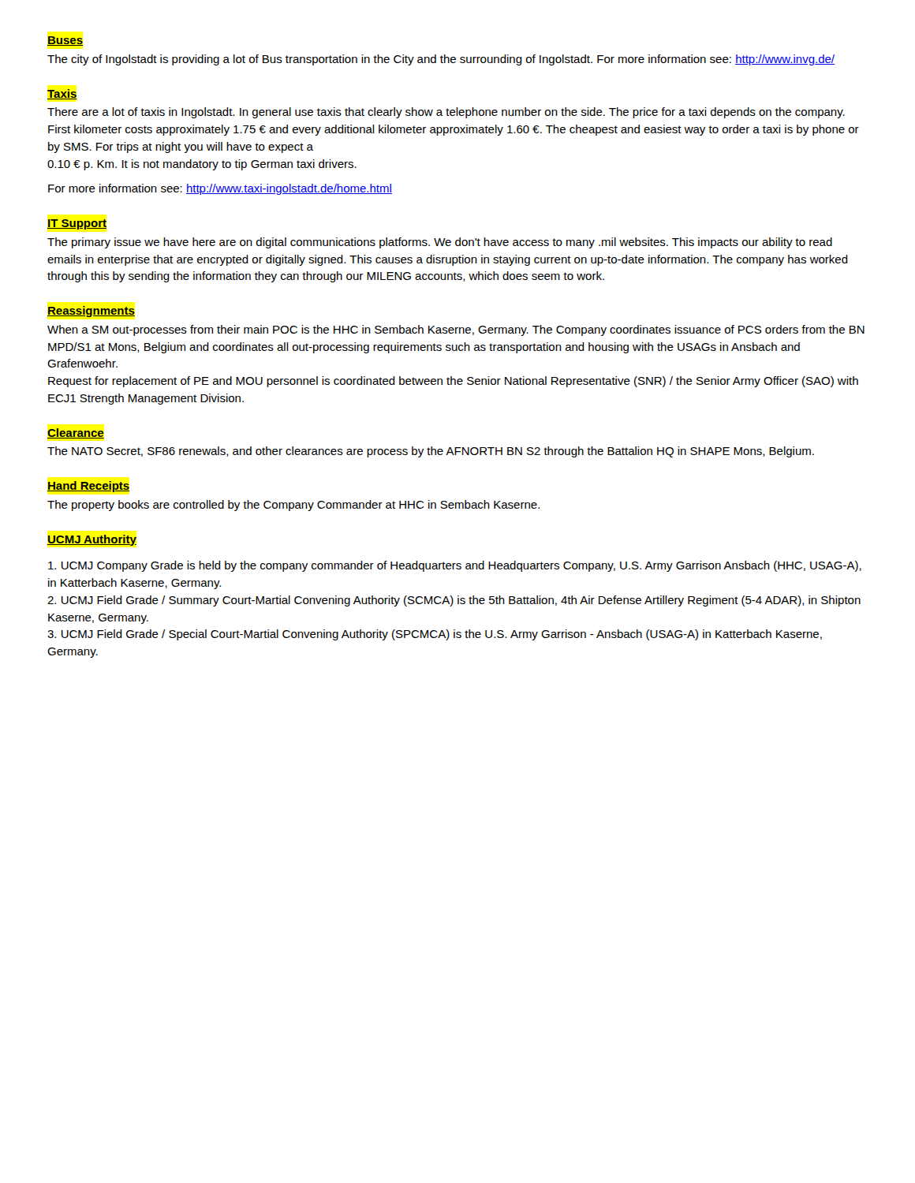Buses
The city of Ingolstadt is providing a lot of Bus transportation in the City and the surrounding of Ingolstadt. For more information see: http://www.invg.de/
Taxis
There are a lot of taxis in Ingolstadt. In general use taxis that clearly show a telephone number on the side. The price for a taxi depends on the company. First kilometer costs approximately 1.75 € and every additional kilometer approximately 1.60 €. The cheapest and easiest way to order a taxi is by phone or by SMS. For trips at night you will have to expect a
0.10 € p. Km. It is not mandatory to tip German taxi drivers.
For more information see: http://www.taxi-ingolstadt.de/home.html
IT Support
The primary issue we have here are on digital communications platforms. We don't have access to many .mil websites. This impacts our ability to read emails in enterprise that are encrypted or digitally signed. This causes a disruption in staying current on up-to-date information. The company has worked through this by sending the information they can through our MILENG accounts, which does seem to work.
Reassignments
When a SM out-processes from their main POC is the HHC in Sembach Kaserne, Germany. The Company coordinates issuance of PCS orders from the BN MPD/S1 at Mons, Belgium and coordinates all out-processing requirements such as transportation and housing with the USAGs in Ansbach and Grafenwoehr.
Request for replacement of PE and MOU personnel is coordinated between the Senior National Representative (SNR) / the Senior Army Officer (SAO) with ECJ1 Strength Management Division.
Clearance
The NATO Secret, SF86 renewals, and other clearances are process by the AFNORTH BN S2 through the Battalion HQ in SHAPE Mons, Belgium.
Hand Receipts
The property books are controlled by the Company Commander at HHC in Sembach Kaserne.
UCMJ Authority
1. UCMJ Company Grade is held by the company commander of Headquarters and Headquarters Company, U.S. Army Garrison Ansbach (HHC, USAG-A), in Katterbach Kaserne, Germany.
2. UCMJ Field Grade / Summary Court-Martial Convening Authority (SCMCA) is the 5th Battalion, 4th Air Defense Artillery Regiment (5-4 ADAR), in Shipton Kaserne, Germany.
3. UCMJ Field Grade / Special Court-Martial Convening Authority (SPCMCA) is the U.S. Army Garrison - Ansbach (USAG-A) in Katterbach Kaserne, Germany.